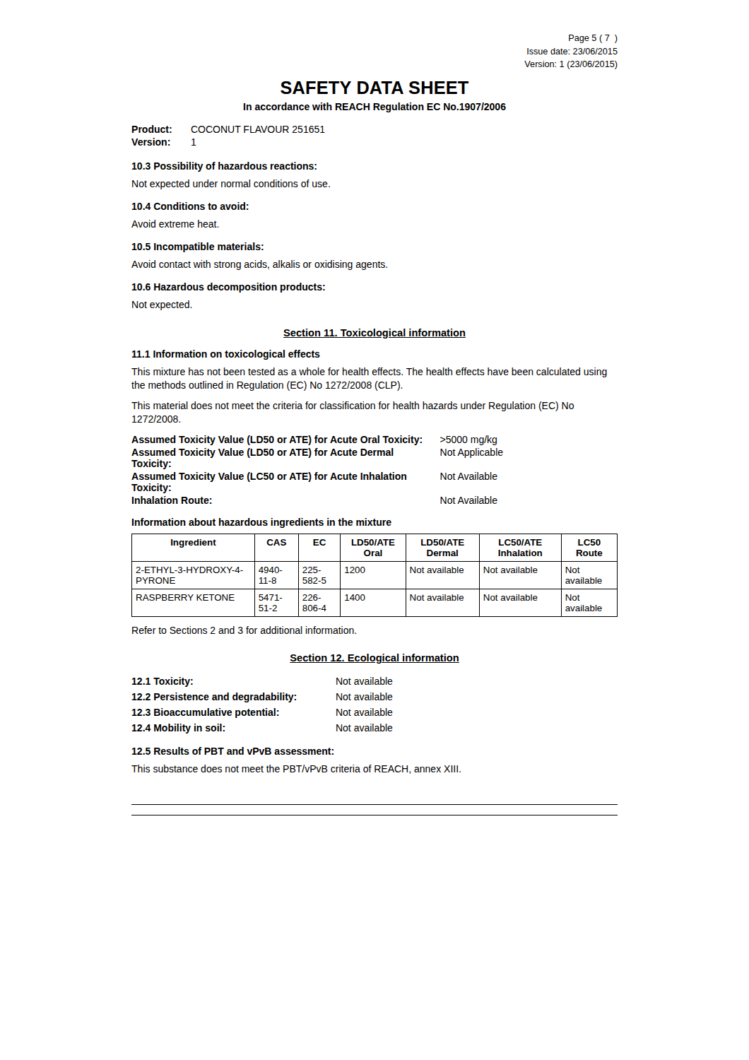Page 5 ( 7 )
Issue date: 23/06/2015
Version: 1 (23/06/2015)
SAFETY DATA SHEET
In accordance with REACH Regulation EC No.1907/2006
Product: COCONUT FLAVOUR 251651
Version: 1
10.3 Possibility of hazardous reactions:
Not expected under normal conditions of use.
10.4 Conditions to avoid:
Avoid extreme heat.
10.5 Incompatible materials:
Avoid contact with strong acids, alkalis or oxidising agents.
10.6 Hazardous decomposition products:
Not expected.
Section 11. Toxicological information
11.1 Information on toxicological effects
This mixture has not been tested as a whole for health effects. The health effects have been calculated using the methods outlined in Regulation (EC) No 1272/2008 (CLP).
This material does not meet the criteria for classification for health hazards under Regulation (EC) No 1272/2008.
| Assumed Toxicity Value (LD50 or ATE) for Acute Oral Toxicity: | >5000 mg/kg |
| Assumed Toxicity Value (LD50 or ATE) for Acute Dermal Toxicity: | Not Applicable |
| Assumed Toxicity Value (LC50 or ATE) for Acute Inhalation Toxicity: | Not Available |
| Inhalation Route: | Not Available |
Information about hazardous ingredients in the mixture
| Ingredient | CAS | EC | LD50/ATE Oral | LD50/ATE Dermal | LC50/ATE Inhalation | LC50 Route |
| --- | --- | --- | --- | --- | --- | --- |
| 2-ETHYL-3-HYDROXY-4-PYRONE | 4940-11-8 | 225-582-5 | 1200 | Not available | Not available | Not available |
| RASPBERRY KETONE | 5471-51-2 | 226-806-4 | 1400 | Not available | Not available | Not available |
Refer to Sections 2 and 3 for additional information.
Section 12. Ecological information
| 12.1 Toxicity: | Not available |
| 12.2 Persistence and degradability: | Not available |
| 12.3 Bioaccumulative potential: | Not available |
| 12.4 Mobility in soil: | Not available |
12.5 Results of PBT and vPvB assessment:
This substance does not meet the PBT/vPvB criteria of REACH, annex XIII.